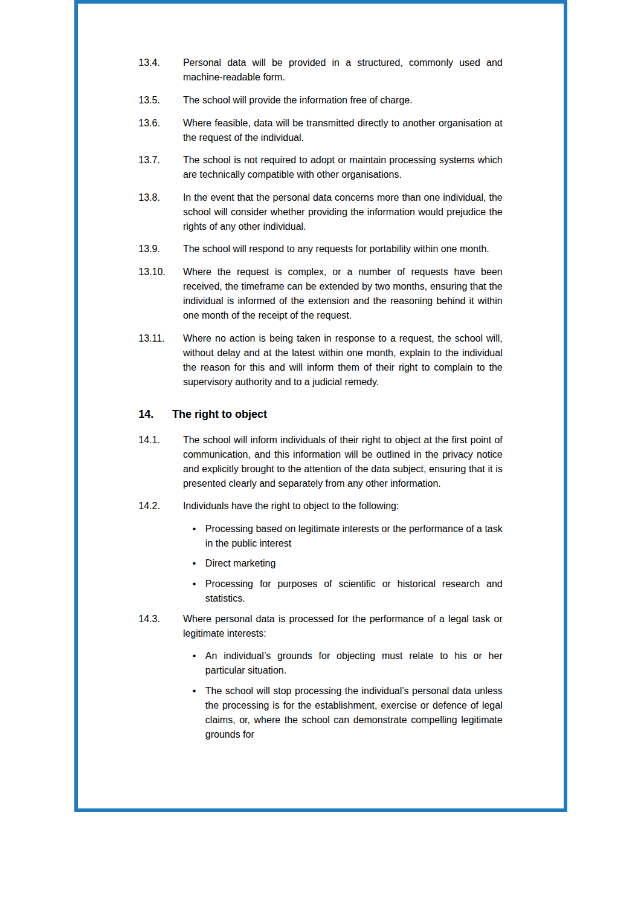13.4. Personal data will be provided in a structured, commonly used and machine-readable form.
13.5. The school will provide the information free of charge.
13.6. Where feasible, data will be transmitted directly to another organisation at the request of the individual.
13.7. The school is not required to adopt or maintain processing systems which are technically compatible with other organisations.
13.8. In the event that the personal data concerns more than one individual, the school will consider whether providing the information would prejudice the rights of any other individual.
13.9. The school will respond to any requests for portability within one month.
13.10. Where the request is complex, or a number of requests have been received, the timeframe can be extended by two months, ensuring that the individual is informed of the extension and the reasoning behind it within one month of the receipt of the request.
13.11. Where no action is being taken in response to a request, the school will, without delay and at the latest within one month, explain to the individual the reason for this and will inform them of their right to complain to the supervisory authority and to a judicial remedy.
14. The right to object
14.1. The school will inform individuals of their right to object at the first point of communication, and this information will be outlined in the privacy notice and explicitly brought to the attention of the data subject, ensuring that it is presented clearly and separately from any other information.
14.2. Individuals have the right to object to the following:
Processing based on legitimate interests or the performance of a task in the public interest
Direct marketing
Processing for purposes of scientific or historical research and statistics.
14.3. Where personal data is processed for the performance of a legal task or legitimate interests:
An individual’s grounds for objecting must relate to his or her particular situation.
The school will stop processing the individual’s personal data unless the processing is for the establishment, exercise or defence of legal claims, or, where the school can demonstrate compelling legitimate grounds for